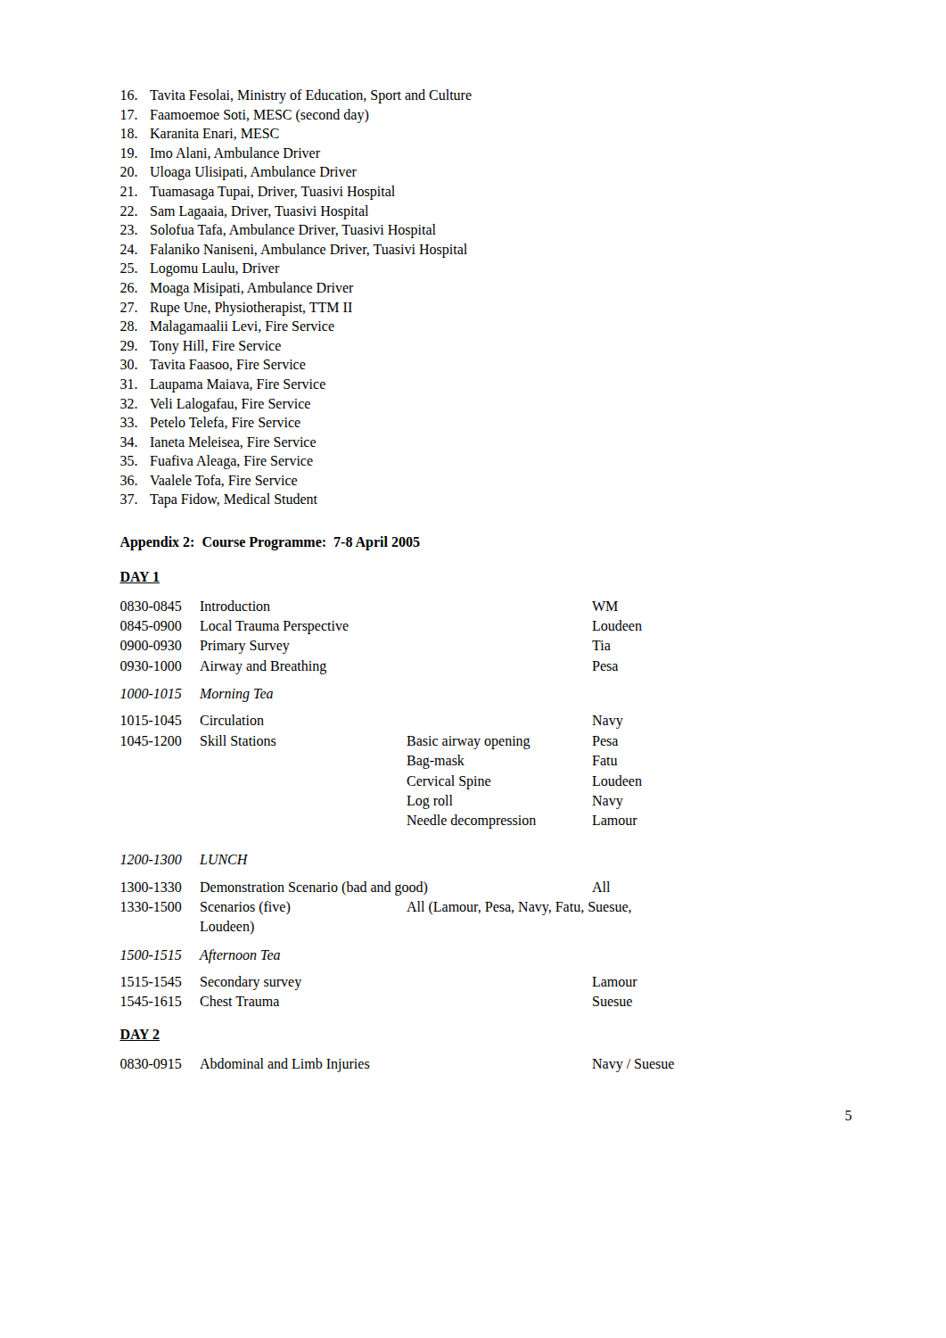16. Tavita Fesolai, Ministry of Education, Sport and Culture
17. Faamoemoe Soti, MESC (second day)
18. Karanita Enari, MESC
19. Imo Alani, Ambulance Driver
20. Uloaga Ulisipati, Ambulance Driver
21. Tuamasaga Tupai, Driver, Tuasivi Hospital
22. Sam Lagaaia, Driver, Tuasivi Hospital
23. Solofua Tafa, Ambulance Driver, Tuasivi Hospital
24. Falaniko Naniseni, Ambulance Driver, Tuasivi Hospital
25. Logomu Laulu, Driver
26. Moaga Misipati, Ambulance Driver
27. Rupe Une, Physiotherapist, TTM II
28. Malagamaalii Levi, Fire Service
29. Tony Hill, Fire Service
30. Tavita Faasoo, Fire Service
31. Laupama Maiava, Fire Service
32. Veli Lalogafau, Fire Service
33. Petelo Telefa, Fire Service
34. Ianeta Meleisea, Fire Service
35. Fuafiva Aleaga, Fire Service
36. Vaalele Tofa, Fire Service
37. Tapa Fidow, Medical Student
Appendix 2: Course Programme: 7-8 April 2005
DAY 1
| 0830-0845 | Introduction | | WM |
| 0845-0900 | Local Trauma Perspective | | Loudeen |
| 0900-0930 | Primary Survey | | Tia |
| 0930-1000 | Airway and Breathing | | Pesa |
| 1000-1015 | Morning Tea |
| 1015-1045 | Circulation | | Navy |
| 1045-1200 | Skill Stations | Basic airway opening | Pesa |
| | | Bag-mask | Fatu |
| | | Cervical Spine | Loudeen |
| | | Log roll | Navy |
| | | Needle decompression | Lamour |
| 1200-1300 | LUNCH |
| 1300-1330 | Demonstration Scenario (bad and good) | All |
| 1330-1500 | Scenarios (five) | All (Lamour, Pesa, Navy, Fatu, Suesue, |
| | Loudeen) |
| 1500-1515 | Afternoon Tea |
| 1515-1545 | Secondary survey | | Lamour |
| 1545-1615 | Chest Trauma | | Suesue |
DAY 2
| 0830-0915 | Abdominal and Limb Injuries | | Navy / Suesue |
5